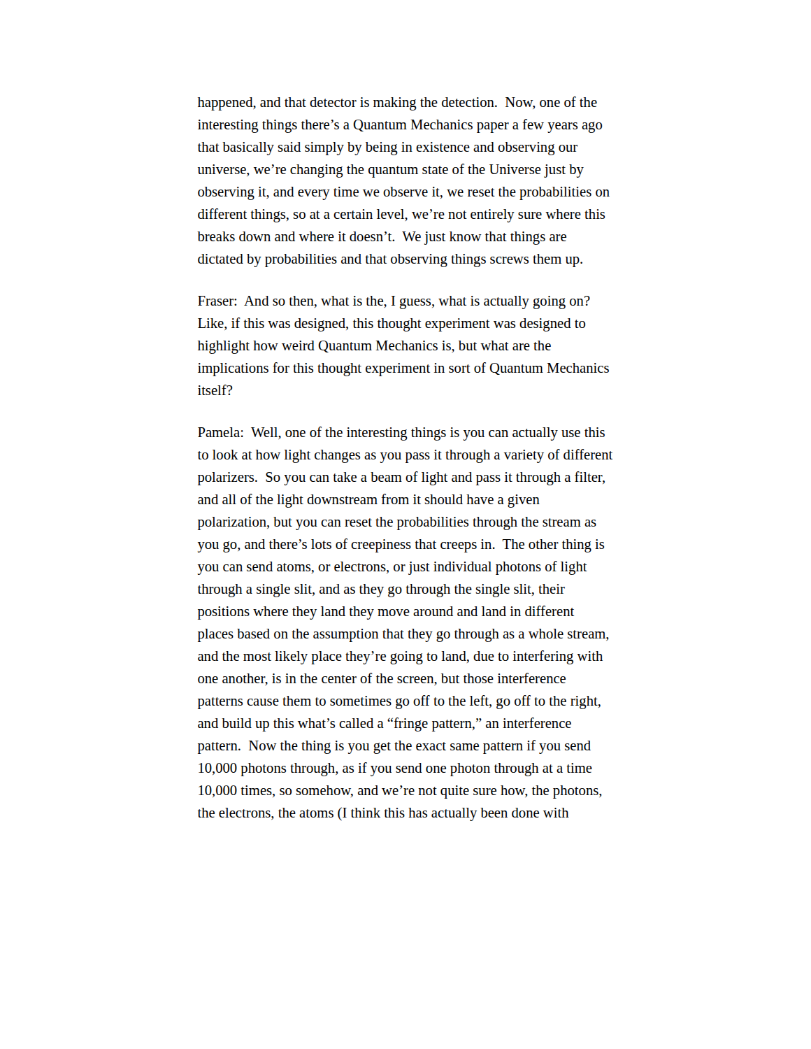happened, and that detector is making the detection. Now, one of the interesting things there’s a Quantum Mechanics paper a few years ago that basically said simply by being in existence and observing our universe, we’re changing the quantum state of the Universe just by observing it, and every time we observe it, we reset the probabilities on different things, so at a certain level, we’re not entirely sure where this breaks down and where it doesn’t. We just know that things are dictated by probabilities and that observing things screws them up.
Fraser: And so then, what is the, I guess, what is actually going on? Like, if this was designed, this thought experiment was designed to highlight how weird Quantum Mechanics is, but what are the implications for this thought experiment in sort of Quantum Mechanics itself?
Pamela: Well, one of the interesting things is you can actually use this to look at how light changes as you pass it through a variety of different polarizers. So you can take a beam of light and pass it through a filter, and all of the light downstream from it should have a given polarization, but you can reset the probabilities through the stream as you go, and there’s lots of creepiness that creeps in. The other thing is you can send atoms, or electrons, or just individual photons of light through a single slit, and as they go through the single slit, their positions where they land they move around and land in different places based on the assumption that they go through as a whole stream, and the most likely place they’re going to land, due to interfering with one another, is in the center of the screen, but those interference patterns cause them to sometimes go off to the left, go off to the right, and build up this what’s called a “fringe pattern,” an interference pattern. Now the thing is you get the exact same pattern if you send 10,000 photons through, as if you send one photon through at a time 10,000 times, so somehow, and we’re not quite sure how, the photons, the electrons, the atoms (I think this has actually been done with